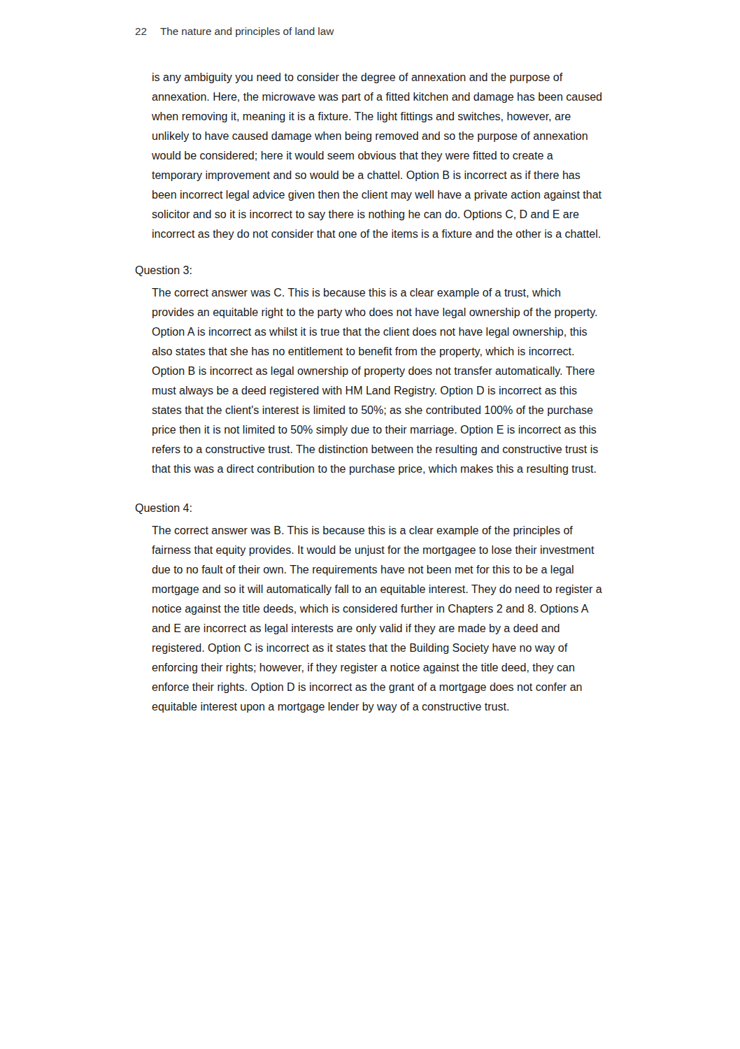22 The nature and principles of land law
is any ambiguity you need to consider the degree of annexation and the purpose of annexation. Here, the microwave was part of a fitted kitchen and damage has been caused when removing it, meaning it is a fixture. The light fittings and switches, however, are unlikely to have caused damage when being removed and so the purpose of annexation would be considered; here it would seem obvious that they were fitted to create a temporary improvement and so would be a chattel. Option B is incorrect as if there has been incorrect legal advice given then the client may well have a private action against that solicitor and so it is incorrect to say there is nothing he can do. Options C, D and E are incorrect as they do not consider that one of the items is a fixture and the other is a chattel.
Question 3:
The correct answer was C. This is because this is a clear example of a trust, which provides an equitable right to the party who does not have legal ownership of the property. Option A is incorrect as whilst it is true that the client does not have legal ownership, this also states that she has no entitlement to benefit from the property, which is incorrect. Option B is incorrect as legal ownership of property does not transfer automatically. There must always be a deed registered with HM Land Registry. Option D is incorrect as this states that the client's interest is limited to 50%; as she contributed 100% of the purchase price then it is not limited to 50% simply due to their marriage. Option E is incorrect as this refers to a constructive trust. The distinction between the resulting and constructive trust is that this was a direct contribution to the purchase price, which makes this a resulting trust.
Question 4:
The correct answer was B. This is because this is a clear example of the principles of fairness that equity provides. It would be unjust for the mortgagee to lose their investment due to no fault of their own. The requirements have not been met for this to be a legal mortgage and so it will automatically fall to an equitable interest. They do need to register a notice against the title deeds, which is considered further in Chapters 2 and 8. Options A and E are incorrect as legal interests are only valid if they are made by a deed and registered. Option C is incorrect as it states that the Building Society have no way of enforcing their rights; however, if they register a notice against the title deed, they can enforce their rights. Option D is incorrect as the grant of a mortgage does not confer an equitable interest upon a mortgage lender by way of a constructive trust.